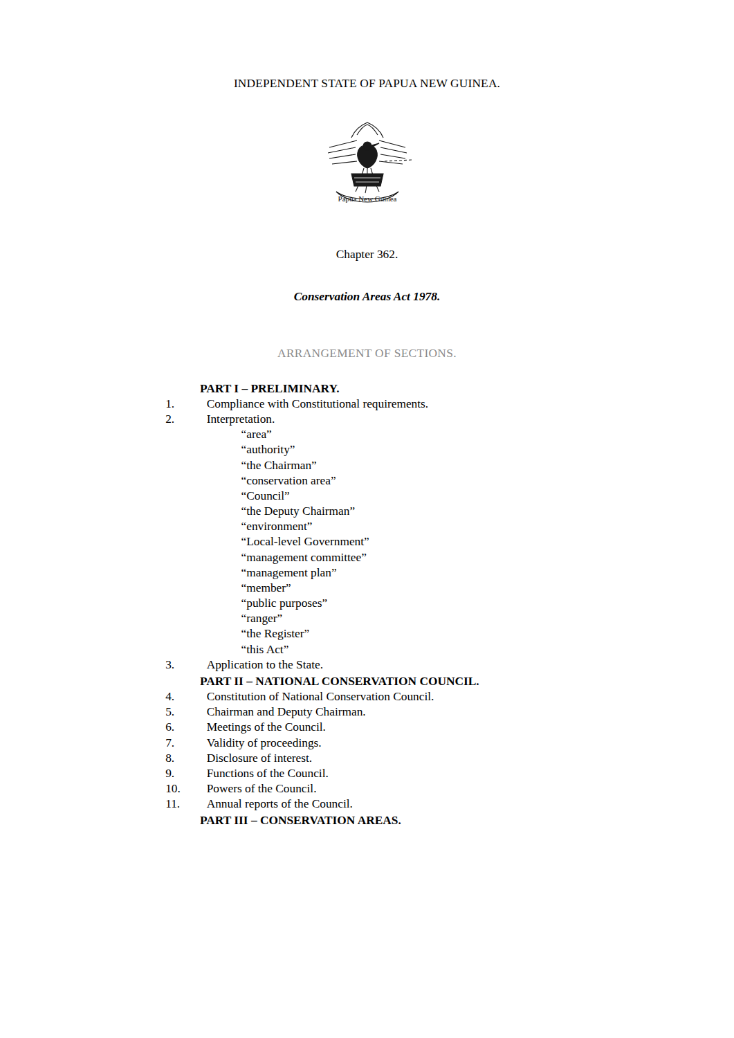INDEPENDENT STATE OF PAPUA NEW GUINEA.
Papua New Guinea
Chapter 362.
Conservation Areas Act 1978.
ARRANGEMENT OF SECTIONS.
PART I – PRELIMINARY.
1. Compliance with Constitutional requirements.
2. Interpretation.
“area”
“authority”
“the Chairman”
“conservation area”
“Council”
“the Deputy Chairman”
“environment”
“Local-level Government”
“management committee”
“management plan”
“member”
“public purposes”
“ranger”
“the Register”
“this Act”
3. Application to the State.
PART II – NATIONAL CONSERVATION COUNCIL.
4. Constitution of National Conservation Council.
5. Chairman and Deputy Chairman.
6. Meetings of the Council.
7. Validity of proceedings.
8. Disclosure of interest.
9. Functions of the Council.
10. Powers of the Council.
11. Annual reports of the Council.
PART III – CONSERVATION AREAS.